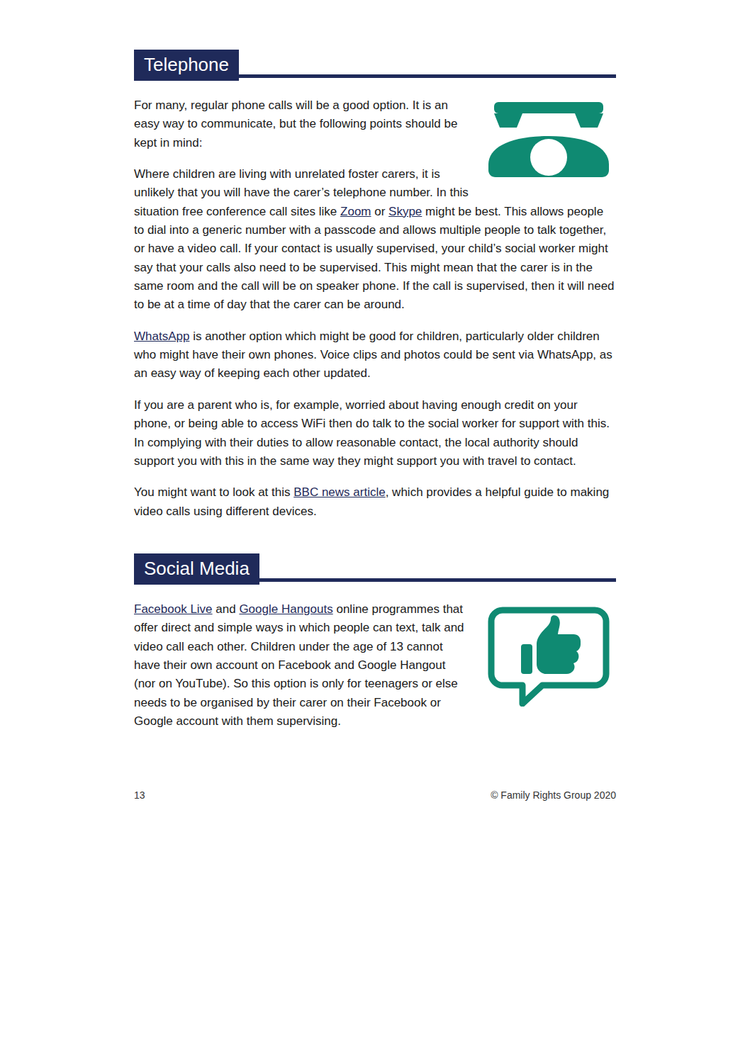Telephone
For many, regular phone calls will be a good option. It is an easy way to communicate, but the following points should be kept in mind:
Where children are living with unrelated foster carers, it is unlikely that you will have the carer’s telephone number. In this situation free conference call sites like Zoom or Skype might be best. This allows people to dial into a generic number with a passcode and allows multiple people to talk together, or have a video call. If your contact is usually supervised, your child’s social worker might say that your calls also need to be supervised. This might mean that the carer is in the same room and the call will be on speaker phone. If the call is supervised, then it will need to be at a time of day that the carer can be around.
WhatsApp is another option which might be good for children, particularly older children who might have their own phones. Voice clips and photos could be sent via WhatsApp, as an easy way of keeping each other updated.
If you are a parent who is, for example, worried about having enough credit on your phone, or being able to access WiFi then do talk to the social worker for support with this. In complying with their duties to allow reasonable contact, the local authority should support you with this in the same way they might support you with travel to contact.
You might want to look at this BBC news article, which provides a helpful guide to making video calls using different devices.
Social Media
Facebook Live and Google Hangouts online programmes that offer direct and simple ways in which people can text, talk and video call each other. Children under the age of 13 cannot have their own account on Facebook and Google Hangout (nor on YouTube). So this option is only for teenagers or else needs to be organised by their carer on their Facebook or Google account with them supervising.
13 © Family Rights Group 2020